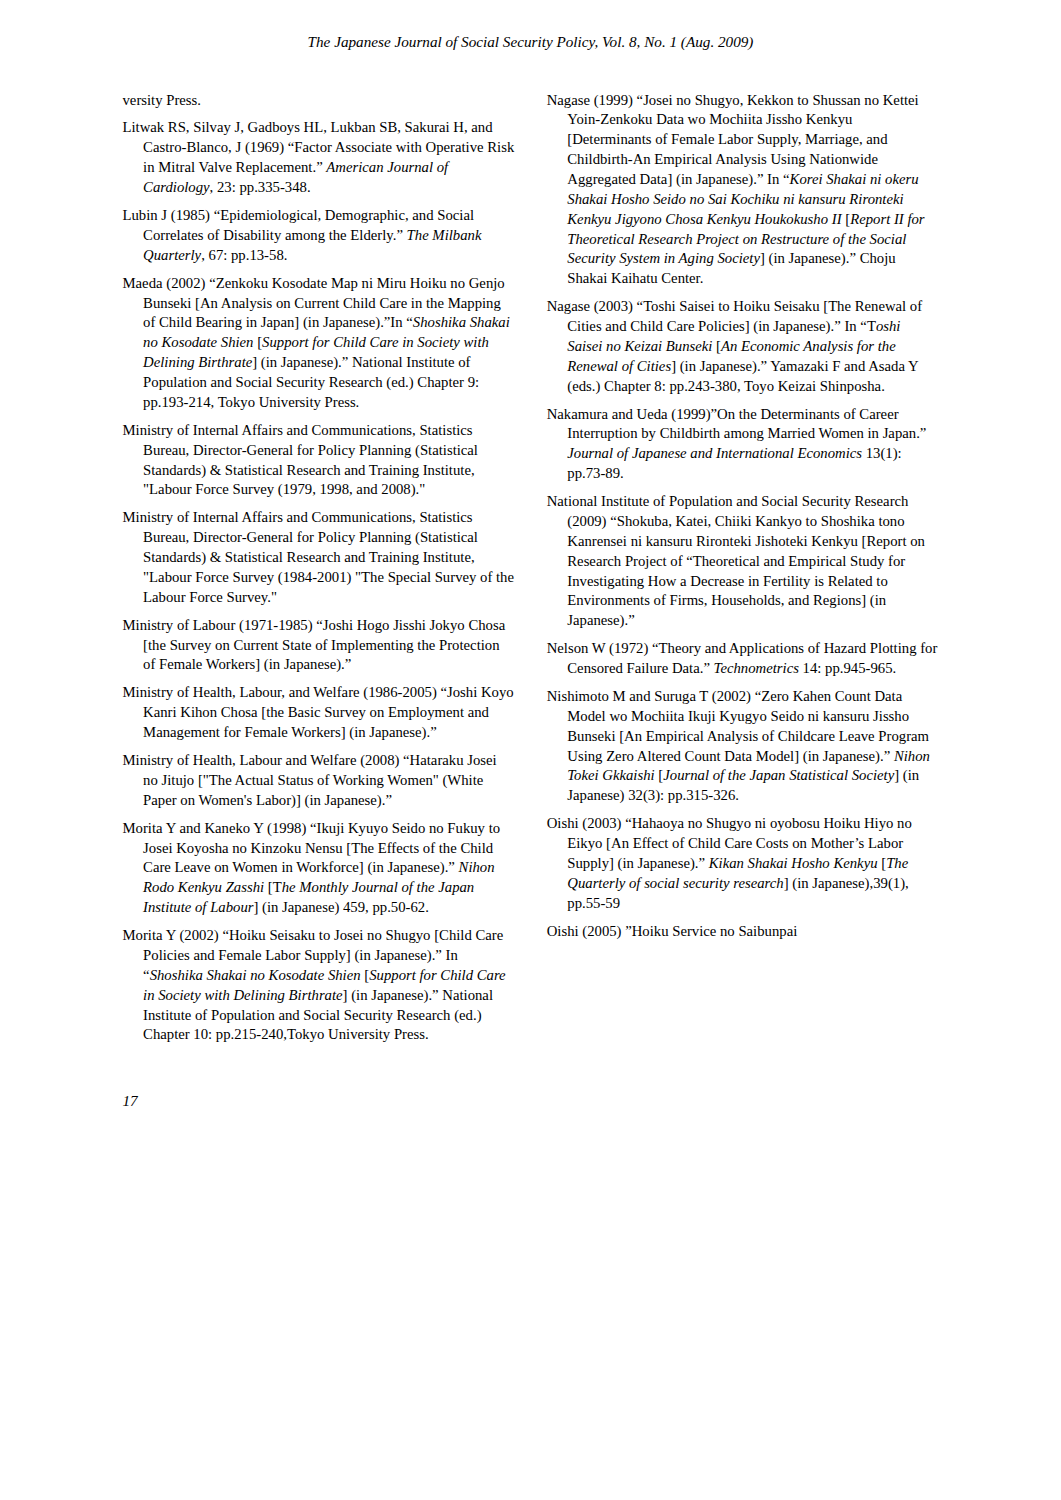The Japanese Journal of Social Security Policy, Vol. 8, No. 1 (Aug. 2009)
versity Press.
Litwak RS, Silvay J, Gadboys HL, Lukban SB, Sakurai H, and Castro-Blanco, J (1969) “Factor Associate with Operative Risk in Mitral Valve Replacement.” American Journal of Cardiology, 23: pp.335-348.
Lubin J (1985) “Epidemiological, Demographic, and Social Correlates of Disability among the Elderly.” The Milbank Quarterly, 67: pp.13-58.
Maeda (2002) “Zenkoku Kosodate Map ni Miru Hoiku no Genjo Bunseki [An Analysis on Current Child Care in the Mapping of Child Bearing in Japan] (in Japanese).”In “Shoshika Shakai no Kosodate Shien [Support for Child Care in Society with Delining Birthrate] (in Japanese).” National Institute of Population and Social Security Research (ed.) Chapter 9: pp.193-214, Tokyo University Press.
Ministry of Internal Affairs and Communications, Statistics Bureau, Director-General for Policy Planning (Statistical Standards) & Statistical Research and Training Institute, "Labour Force Survey (1979, 1998, and 2008)."
Ministry of Internal Affairs and Communications, Statistics Bureau, Director-General for Policy Planning (Statistical Standards) & Statistical Research and Training Institute, "Labour Force Survey (1984-2001) "The Special Survey of the Labour Force Survey."
Ministry of Labour (1971-1985) “Joshi Hogo Jisshi Jokyo Chosa [the Survey on Current State of Implementing the Protection of Female Workers] (in Japanese).”
Ministry of Health, Labour, and Welfare (1986-2005) “Joshi Koyo Kanri Kihon Chosa [the Basic Survey on Employment and Management for Female Workers] (in Japanese).”
Ministry of Health, Labour and Welfare (2008) “Hataraku Josei no Jitujo ["The Actual Status of Working Women" (White Paper on Women's Labor)] (in Japanese).”
Morita Y and Kaneko Y (1998) “Ikuji Kyuyo Seido no Fukuy to Josei Koyosha no Kinzoku Nensu [The Effects of the Child Care Leave on Women in Workforce] (in Japanese).” Nihon Rodo Kenkyu Zasshi [The Monthly Journal of the Japan Institute of Labour] (in Japanese) 459, pp.50-62.
Morita Y (2002) “Hoiku Seisaku to Josei no Shugyo [Child Care Policies and Female Labor Supply] (in Japanese).” In “Shoshika Shakai no Kosodate Shien [Support for Child Care in Society with Delining Birthrate] (in Japanese).” National Institute of Population and Social Security Research (ed.) Chapter 10: pp.215-240,Tokyo University Press.
Nagase (1999) “Josei no Shugyo, Kekkon to Shussan no Kettei Yoin-Zenkoku Data wo Mochiita Jissho Kenkyu [Determinants of Female Labor Supply, Marriage, and Childbirth-An Empirical Analysis Using Nationwide Aggregated Data] (in Japanese).” In “Korei Shakai ni okeru Shakai Hosho Seido no Sai Kochiku ni kansuru Rironteki Kenkyu Jigyono Chosa Kenkyu Houkokusho II [Report II for Theoretical Research Project on Restructure of the Social Security System in Aging Society] (in Japanese).” Choju Shakai Kaihatu Center.
Nagase (2003) “Toshi Saisei to Hoiku Seisaku [The Renewal of Cities and Child Care Policies] (in Japanese).” In “Toshi Saisei no Keizai Bunseki [An Economic Analysis for the Renewal of Cities] (in Japanese).” Yamazaki F and Asada Y (eds.) Chapter 8: pp.243-380, Toyo Keizai Shinposha.
Nakamura and Ueda (1999)”On the Determinants of Career Interruption by Childbirth among Married Women in Japan.” Journal of Japanese and International Economics 13(1): pp.73-89.
National Institute of Population and Social Security Research (2009) “Shokuba, Katei, Chiiki Kankyo to Shoshika tono Kanrensei ni kansuru Rironteki Jishoteki Kenkyu [Report on Research Project of “Theoretical and Empirical Study for Investigating How a Decrease in Fertility is Related to Environments of Firms, Households, and Regions] (in Japanese).”
Nelson W (1972) “Theory and Applications of Hazard Plotting for Censored Failure Data.” Technometrics 14: pp.945-965.
Nishimoto M and Suruga T (2002) “Zero Kahen Count Data Model wo Mochiita Ikuji Kyugyo Seido ni kansuru Jissho Bunseki [An Empirical Analysis of Childcare Leave Program Using Zero Altered Count Data Model] (in Japanese).” Nihon Tokei Gkkaishi [Journal of the Japan Statistical Society] (in Japanese) 32(3): pp.315-326.
Oishi (2003) “Hahaoya no Shugyo ni oyobosu Hoiku Hiyo no Eikyo [An Effect of Child Care Costs on Mother’s Labor Supply] (in Japanese).” Kikan Shakai Hosho Kenkyu [The Quarterly of social security research] (in Japanese),39(1), pp.55-59
Oishi (2005) ”Hoiku Service no Saibunpai
17